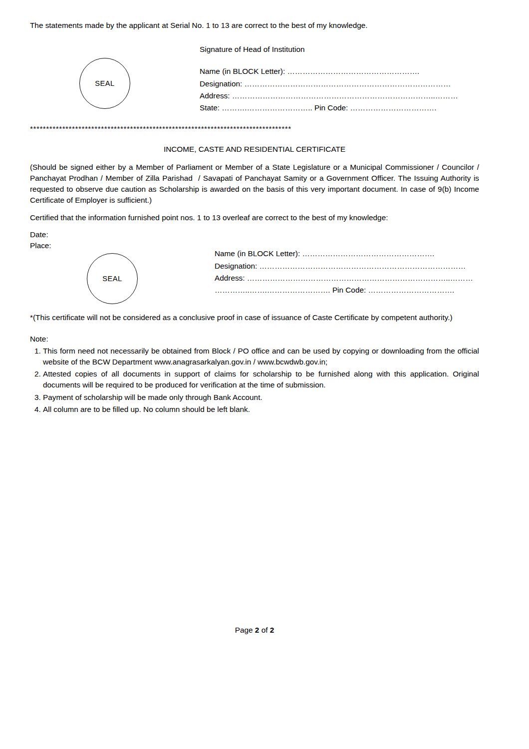The statements made by the applicant at Serial No. 1 to 13 are correct to the best of my knowledge.
SEAL
Signature of Head of Institution
Name (in BLOCK Letter): …………………………………………….
Designation: ………………………………………………………………………
Address: ……………………………………………………………………..………
State: ……….…………………….. Pin Code: …………………………….
*********************************************************************************
INCOME, CASTE AND RESIDENTIAL CERTIFICATE
(Should be signed either by a Member of Parliament or Member of a State Legislature or a Municipal Commissioner / Councilor / Panchayat Prodhan / Member of Zilla Parishad / Savapati of Panchayat Samity or a Government Officer. The Issuing Authority is requested to observe due caution as Scholarship is awarded on the basis of this very important document. In case of 9(b) Income Certificate of Employer is sufficient.)
Certified that the information furnished point nos. 1 to 13 overleaf are correct to the best of my knowledge:
Date:
Place:
SEAL
Name (in BLOCK Letter): …………………………………………….
Designation: ………………………………………………………………………
Address: ……………………………………………………………………..………
…………..…….……………………. Pin Code: …………………………….
*(This certificate will not be considered as a conclusive proof in case of issuance of Caste Certificate by competent authority.)
Note:
This form need not necessarily be obtained from Block / PO office and can be used by copying or downloading from the official website of the BCW Department www.anagrasarkalyan.gov.in / www.bcwdwb.gov.in;
Attested copies of all documents in support of claims for scholarship to be furnished along with this application. Original documents will be required to be produced for verification at the time of submission.
Payment of scholarship will be made only through Bank Account.
All column are to be filled up. No column should be left blank.
Page 2 of 2